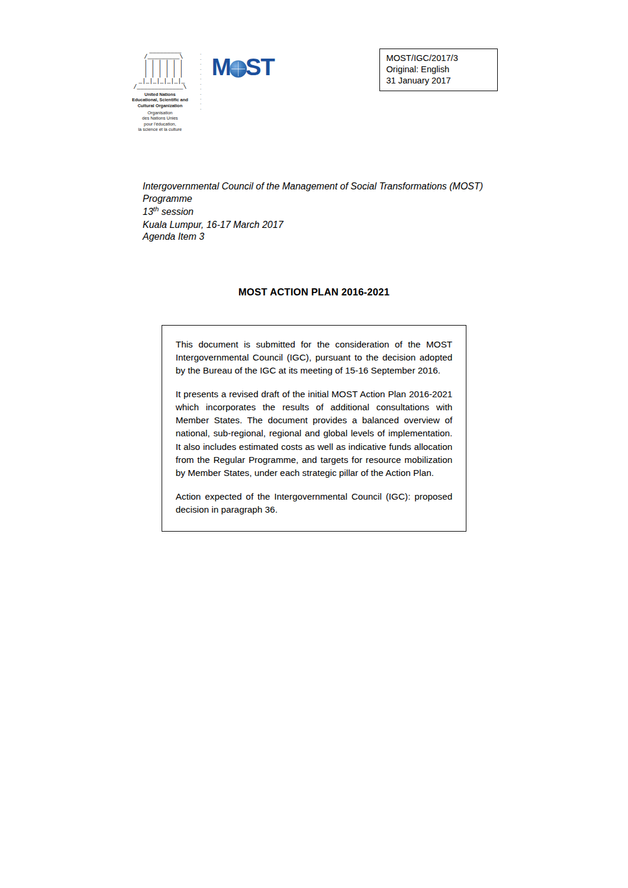_________ /_________\ | | | | | | | | | | | | | | | | | | _|_|_|_|_|_|_ /_____________\
United Nations
Educational, Scientific and
Cultural Organization
Organisation
des Nations Unies
pour l'éducation,
la science et la culture
.
.
.
.
.
.
.
.
.
.
.
.
M ST
MOST/IGC/2017/3
Original: English
31 January 2017
Intergovernmental Council of the Management of Social Transformations (MOST) Programme
13th session
Kuala Lumpur, 16-17 March 2017
Agenda Item 3
MOST ACTION PLAN 2016-2021
This document is submitted for the consideration of the MOST Intergovernmental Council (IGC), pursuant to the decision adopted by the Bureau of the IGC at its meeting of 15-16 September 2016.
It presents a revised draft of the initial MOST Action Plan 2016-2021 which incorporates the results of additional consultations with Member States. The document provides a balanced overview of national, sub-regional, regional and global levels of implementation. It also includes estimated costs as well as indicative funds allocation from the Regular Programme, and targets for resource mobilization by Member States, under each strategic pillar of the Action Plan.
Action expected of the Intergovernmental Council (IGC): proposed decision in paragraph 36.